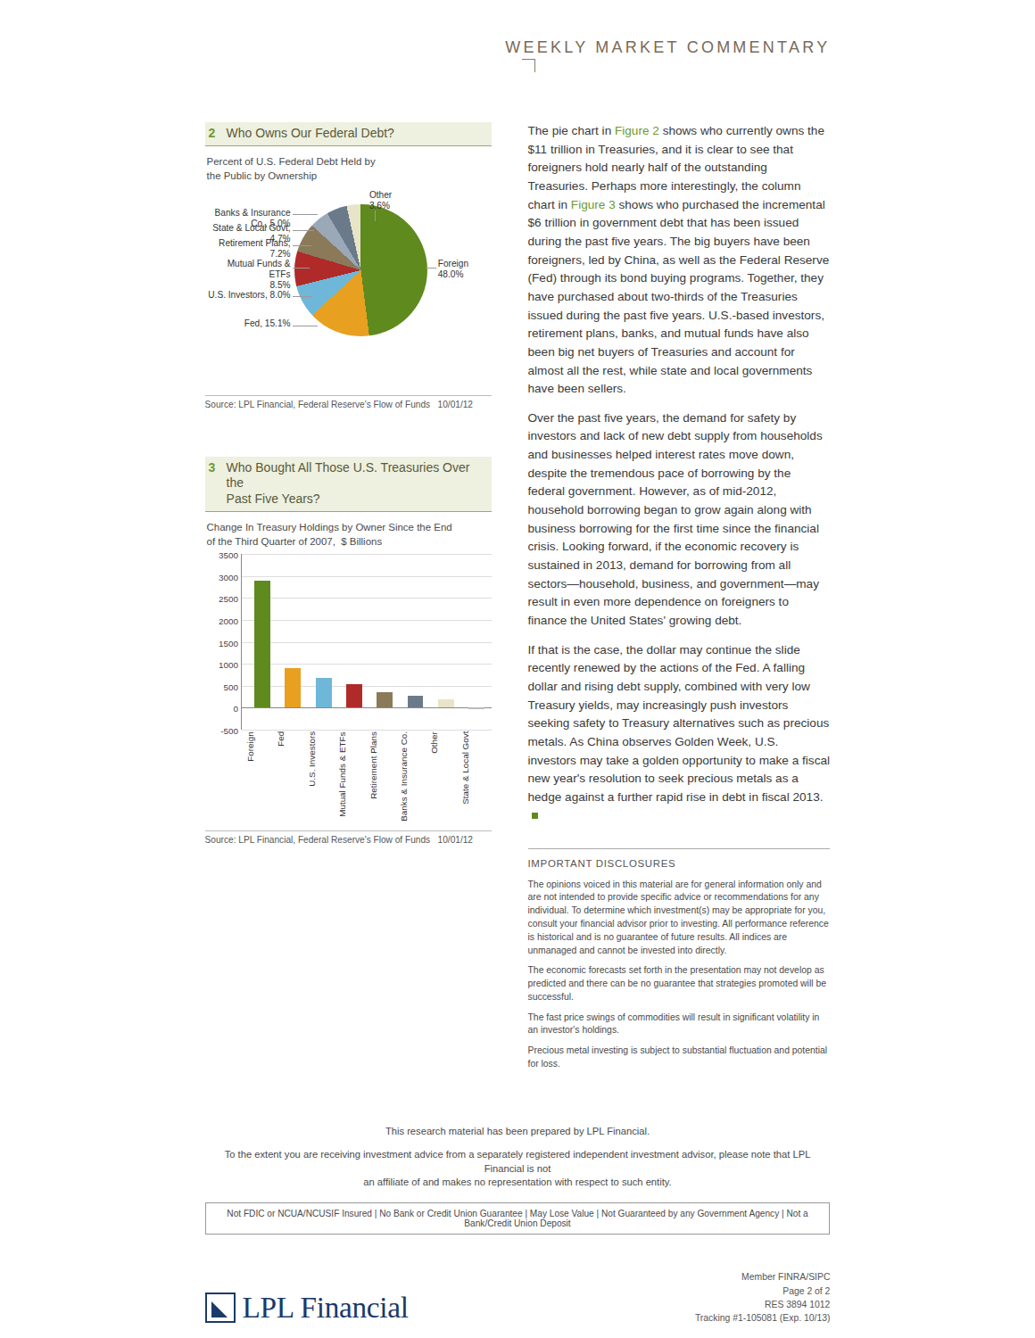WEEKLY MARKET COMMENTARY
2
Who Owns Our Federal Debt?
Percent of U.S. Federal Debt Held by
the Public by Ownership
Foreign
48.0%
Fed, 15.1%
U.S. Investors, 8.0%
Mutual Funds & ETFs
8.5%
Retirement Plans, 7.2%
State & Local Govt, 4.7%
Banks & Insurance Co., 5.0%
Other
3.6%
Source: LPL Financial, Federal Reserve's Flow of Funds 10/01/12
3
Who Bought All Those U.S. Treasuries Over the
Past Five Years?
Change In Treasury Holdings by Owner Since the End
of the Third Quarter of 2007, $ Billions
3500
3000
2500
2000
1500
1000
500
0
-500
Foreign
Fed
U.S. Investors
Mutual Funds & ETFs
Retirement Plans
Banks & Insurance Co.
Other
State & Local Govt
Source: LPL Financial, Federal Reserve's Flow of Funds 10/01/12
The pie chart in Figure 2 shows who currently owns the $11 trillion in Treasuries, and it is clear to see that foreigners hold nearly half of the outstanding Treasuries. Perhaps more interestingly, the column chart in Figure 3 shows who purchased the incremental $6 trillion in government debt that has been issued during the past five years. The big buyers have been foreigners, led by China, as well as the Federal Reserve (Fed) through its bond buying programs. Together, they have purchased about two-thirds of the Treasuries issued during the past five years. U.S.-based investors, retirement plans, banks, and mutual funds have also been big net buyers of Treasuries and account for almost all the rest, while state and local governments have been sellers.
Over the past five years, the demand for safety by investors and lack of new debt supply from households and businesses helped interest rates move down, despite the tremendous pace of borrowing by the federal government. However, as of mid-2012, household borrowing began to grow again along with business borrowing for the first time since the financial crisis. Looking forward, if the economic recovery is sustained in 2013, demand for borrowing from all sectors—household, business, and government—may result in even more dependence on foreigners to finance the United States' growing debt.
If that is the case, the dollar may continue the slide recently renewed by the actions of the Fed. A falling dollar and rising debt supply, combined with very low Treasury yields, may increasingly push investors seeking safety to Treasury alternatives such as precious metals. As China observes Golden Week, U.S. investors may take a golden opportunity to make a fiscal new year's resolution to seek precious metals as a hedge against a further rapid rise in debt in fiscal 2013.
IMPORTANT DISCLOSURES
The opinions voiced in this material are for general information only and are not intended to provide specific advice or recommendations for any individual. To determine which investment(s) may be appropriate for you, consult your financial advisor prior to investing. All performance reference is historical and is no guarantee of future results. All indices are unmanaged and cannot be invested into directly.
The economic forecasts set forth in the presentation may not develop as predicted and there can be no guarantee that strategies promoted will be successful.
The fast price swings of commodities will result in significant volatility in an investor's holdings.
Precious metal investing is subject to substantial fluctuation and potential for loss.
This research material has been prepared by LPL Financial.
To the extent you are receiving investment advice from a separately registered independent investment advisor, please note that LPL Financial is not
an affiliate of and makes no representation with respect to such entity.
Not FDIC or NCUA/NCUSIF Insured | No Bank or Credit Union Guarantee | May Lose Value | Not Guaranteed by any Government Agency | Not a Bank/Credit Union Deposit
LPL Financial
Member FINRA/SIPC
Page 2 of 2
RES 3894 1012
Tracking #1-105081 (Exp. 10/13)